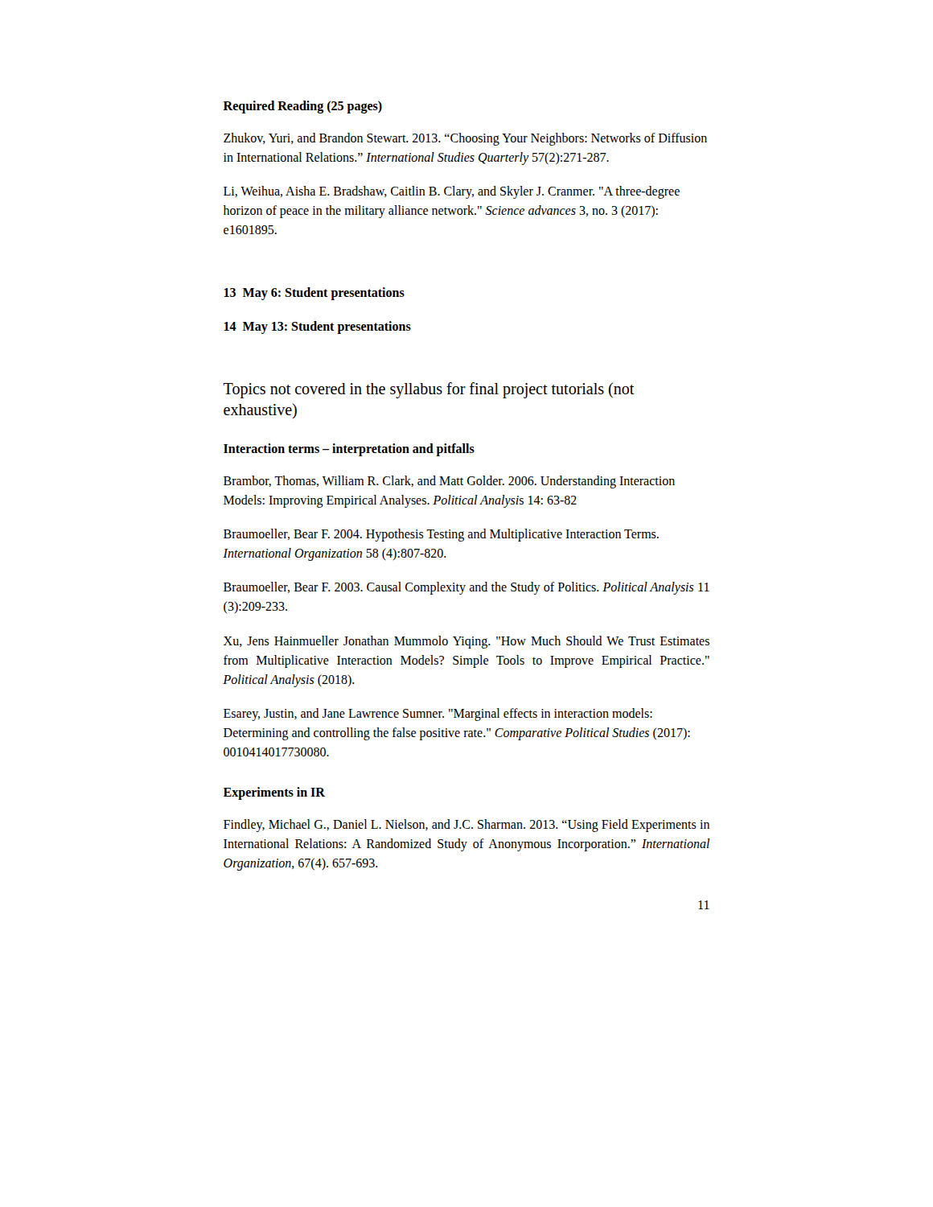Required Reading (25 pages)
Zhukov, Yuri, and Brandon Stewart. 2013. “Choosing Your Neighbors: Networks of Diffusion in International Relations.” International Studies Quarterly 57(2):271-287.
Li, Weihua, Aisha E. Bradshaw, Caitlin B. Clary, and Skyler J. Cranmer. "A three-degree horizon of peace in the military alliance network." Science advances 3, no. 3 (2017): e1601895.
13 May 6: Student presentations
14 May 13: Student presentations
Topics not covered in the syllabus for final project tutorials (not exhaustive)
Interaction terms – interpretation and pitfalls
Brambor, Thomas, William R. Clark, and Matt Golder. 2006. Understanding Interaction Models: Improving Empirical Analyses. Political Analysis 14: 63-82
Braumoeller, Bear F. 2004. Hypothesis Testing and Multiplicative Interaction Terms. International Organization 58 (4):807-820.
Braumoeller, Bear F. 2003. Causal Complexity and the Study of Politics. Political Analysis 11 (3):209-233.
Xu, Jens Hainmueller Jonathan Mummolo Yiqing. "How Much Should We Trust Estimates from Multiplicative Interaction Models? Simple Tools to Improve Empirical Practice." Political Analysis (2018).
Esarey, Justin, and Jane Lawrence Sumner. "Marginal effects in interaction models: Determining and controlling the false positive rate." Comparative Political Studies (2017): 0010414017730080.
Experiments in IR
Findley, Michael G., Daniel L. Nielson, and J.C. Sharman. 2013. “Using Field Experiments in International Relations: A Randomized Study of Anonymous Incorporation.” International Organization, 67(4). 657-693.
11